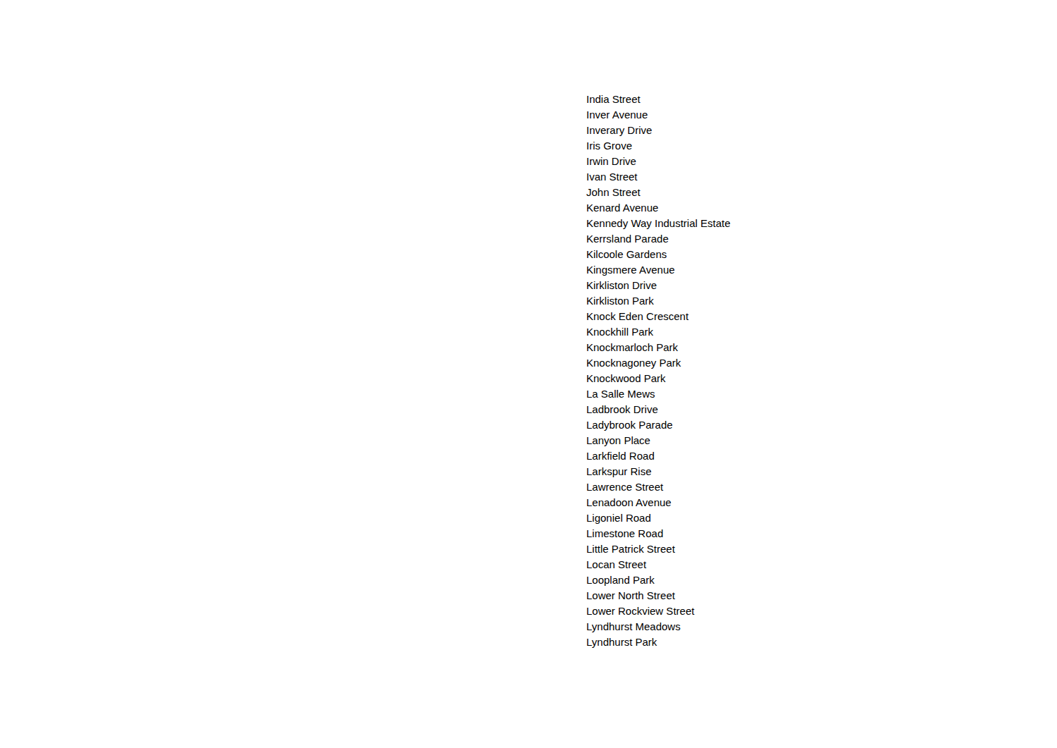India Street
Inver Avenue
Inverary Drive
Iris Grove
Irwin Drive
Ivan Street
John Street
Kenard Avenue
Kennedy Way Industrial Estate
Kerrsland Parade
Kilcoole Gardens
Kingsmere Avenue
Kirkliston Drive
Kirkliston Park
Knock Eden Crescent
Knockhill Park
Knockmarloch Park
Knocknagoney Park
Knockwood Park
La Salle Mews
Ladbrook Drive
Ladybrook Parade
Lanyon Place
Larkfield Road
Larkspur Rise
Lawrence Street
Lenadoon Avenue
Ligoniel Road
Limestone Road
Little Patrick Street
Locan Street
Loopland Park
Lower North Street
Lower Rockview Street
Lyndhurst Meadows
Lyndhurst Park